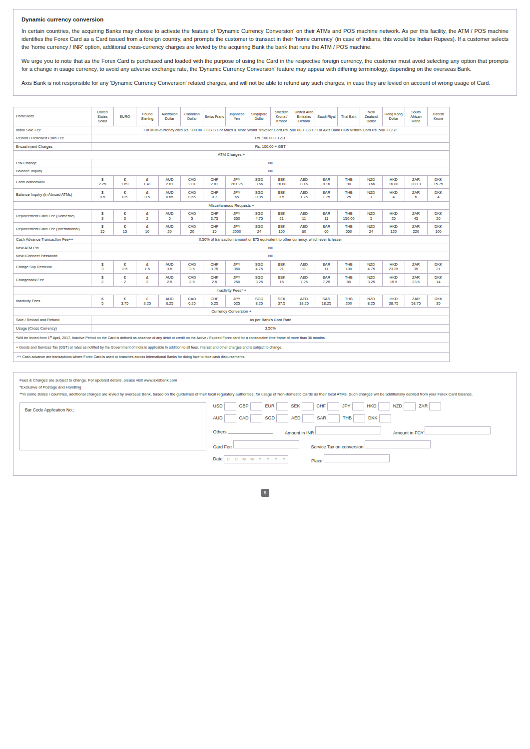Dynamic currency conversion
In certain countries, the acquiring Banks may choose to activate the feature of 'Dynamic Currency Conversion' on their ATMs and POS machine network. As per this facility, the ATM / POS machine identifies the Forex Card as a Card issued from a foreign country, and prompts the customer to transact in their 'home currency' (in case of Indians, this would be Indian Rupees). If a customer selects the 'home currency / INR' option, additional cross-currency charges are levied by the acquiring Bank the bank that runs the ATM / POS machine.
We urge you to note that as the Forex Card is purchased and loaded with the purpose of using the Card in the respective foreign currency, the customer must avoid selecting any option that prompts for a change in usage currency, to avoid any adverse exchange rate, the 'Dynamic Currency Conversion' feature may appear with differing terminology, depending on the overseas Bank.
Axis Bank is not responsible for any 'Dynamic Currency Conversion' related charges, and will not be able to refund any such charges, in case they are levied on account of wrong usage of Card.
| Particulars | United States Dollar | EURO | Pound Sterling | Australian Dollar | Canadian Dollar | Swiss Franc | Japanese Yen | Singapore Dollar | Swedish Krona / Kronor | United Arab Emirates Dirham | Saudi Riyal | Thai Baht | New Zealand Dollar | Hong Kong Dollar | South African Rand | Danish Krone |
| --- | --- | --- | --- | --- | --- | --- | --- | --- | --- | --- | --- | --- | --- | --- | --- | --- |
| Initial Sale Fee | For Multi-currency card Rs. 300.00 + GST / For Miles & More World Traveller Card Rs. 500.00 + GST / For Axis Bank Club Vistara Card Rs. 500 + GST |
| Reload / Renewed Card Fee | Rs. 100.00 + GST |
| Encashment Charges | Rs. 100.00 + GST |
| ATM Charges + |
| PIN Change | Nil |
| Balance Inquiry | Nil |
| Cash Withdrawal | $ 2.25 | € 1.69 | £ 1.41 | AUD 2.81 | CAD 2.81 | CHF 2.81 | JPY 281.25 | SGD 3.66 | SEK 16.88 | AED 8.16 | SAR 8.16 | THB 90 | NZD 3.66 | HKD 16.88 | ZAR 28.13 | DKK 15.75 |
| Balance Inquiry (in Abroad ATMs) | $ 0.5 | € 0.5 | £ 0.5 | AUD 0.65 | CAD 0.65 | CHF 0.7 | JPY 65 | SGD 0.95 | SEK 3.5 | AED 1.75 | SAR 1.75 | THB 25 | NZD 1 | HKD 4 | ZAR 6 | DKK 4 |
| Miscellaneous Requests + |
| Replacement Card Fee (Domestic) | $ 3 | € 3 | £ 2 | AUD 5 | CAD 5 | CHF 3.75 | JPY 350 | SGD 4.75 | SEK 21 | AED 11 | SAR 11 | THB 150.00 | NZD 5 | HKD 25 | ZAR 45 | DKK 20 |
| Replacement Card Fee (International) | $ 15 | € 15 | £ 10 | AUD 20 | CAD 20 | CHF 15 | JPY 2000 | SGD 24 | SEK 150 | AED 60 | SAR 60 | THB 550 | NZD 24 | HKD 120 | ZAR 220 | DKK 100 |
| Cash Advance Transaction Fee++ | 0.50% of transaction amount or $75 equivalent to other currency, which ever is lesser |
| New ATM Pin | Nil |
| New iConnect Password | Nil |
| Charge Slip Retrieval | $ 3 | € 2.5 | £ 1.5 | AUD 3.5 | CAD 3.5 | CHF 3.75 | JPY 350 | SGD 4.75 | SEK 21 | AED 11 | SAR 11 | THB 100 | NZD 4.75 | HKD 23.25 | ZAR 35 | DKK 21 |
| Chargeback Fee | $ 2 | € 2 | £ 2 | AUD 2.5 | CAD 2.5 | CHF 2.5 | JPY 250 | SGD 3.25 | SEK 15 | AED 7.25 | SAR 7.25 | THB 80 | NZD 3.25 | HKD 15.5 | ZAR 23.5 | DKK 14 |
| Inactivity Fees* + |
| Inactivity Fees | $ 5 | € 3.75 | £ 3.25 | AUD 6.25 | CAD 6.25 | CHF 6.25 | JPY 625 | SGD 8.25 | SEK 37.5 | AED 18.25 | SAR 18.25 | THB 200 | NZD 8.25 | HKD 38.75 | ZAR 58.75 | DKK 35 |
| Currency Conversion + |
| Sale / Reload and Refund | As per Bank's Card Rate |
| Usage (Cross Currency) | 3.50% |
| *Will be levied from 1 st April, 2017. Inactive Period on the Card is defined as absence of any debit or credit on the Active / Expired Forex card for a consecutive time frame of more than 36 months. |
| + Goods and Services Tax (GST) at rates as notified by the Government of India is applicable in addition to all fees, interest and other charges and is subject to change. |
| .++ Cash advance are transactions where Forex Card is used at branches across International Banks for doing face to face cash disbursements. |
Fees & Charges are subject to change. For updated details, please visit www.axisbank.com
*Exclusive of Postage and Handling
**In some states / countries, additional charges are levied by overseas Bank, based on the guidelines of their local regulatory authorities, for usage of Non-domestic Cards as their local ATMs. Such charges will be additionally debited from your Forex Card balance.
Bar Code Application No.:
USD GBP EUR SEK CHF JPY HKD NZD ZAR
AUD CAD SGD AED SAR THB DKK
Others Amount in INR Amount in FCY
Card Fee Service Tax on conversion
Date DDMMYYYY Place
8